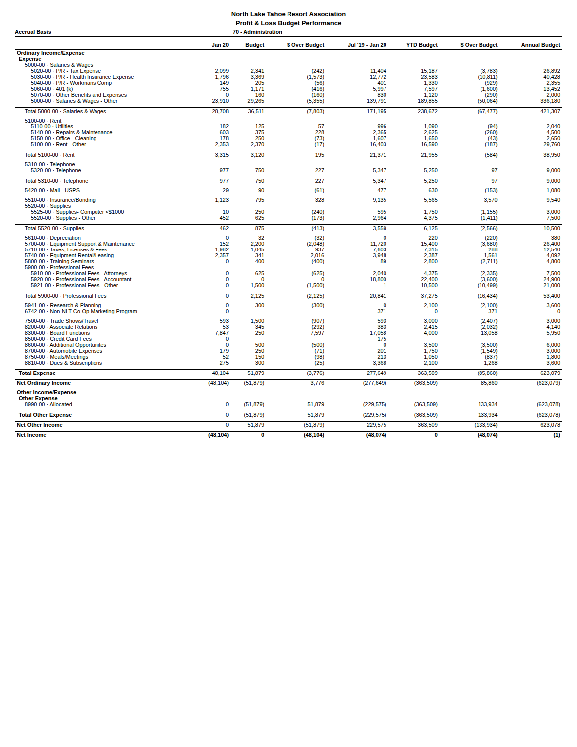North Lake Tahoe Resort Association
Profit & Loss Budget Performance
Accrual Basis
70 - Administration
| | Jan 20 | Budget | $ Over Budget | Jul '19 - Jan 20 | YTD Budget | $ Over Budget | Annual Budget |
| --- | --- | --- | --- | --- | --- | --- | --- |
| Ordinary Income/Expense | |
| Expense | |
| 5000-00 · Salaries & Wages | |
| 5020-00 · P/R - Tax Expense | 2,099 | 2,341 | (242) | 11,404 | 15,187 | (3,783) | 26,892 |
| 5030-00 · P/R - Health Insurance Expense | 1,796 | 3,369 | (1,573) | 12,772 | 23,583 | (10,811) | 40,428 |
| 5040-00 · P/R - Workmans Comp | 149 | 205 | (56) | 401 | 1,330 | (929) | 2,355 |
| 5060-00 · 401 (k) | 755 | 1,171 | (416) | 5,997 | 7,597 | (1,600) | 13,452 |
| 5070-00 · Other Benefits and Expenses | 0 | 160 | (160) | 830 | 1,120 | (290) | 2,000 |
| 5000-00 · Salaries & Wages - Other | 23,910 | 29,265 | (5,355) | 139,791 | 189,855 | (50,064) | 336,180 |
| Total 5000-00 · Salaries & Wages | 28,708 | 36,511 | (7,803) | 171,195 | 238,672 | (67,477) | 421,307 |
| 5100-00 · Rent | |
| 5110-00 · Utilities | 182 | 125 | 57 | 996 | 1,090 | (94) | 2,040 |
| 5140-00 · Repairs & Maintenance | 603 | 375 | 228 | 2,365 | 2,625 | (260) | 4,500 |
| 5150-00 · Office - Cleaning | 178 | 250 | (73) | 1,607 | 1,650 | (43) | 2,650 |
| 5100-00 · Rent - Other | 2,353 | 2,370 | (17) | 16,403 | 16,590 | (187) | 29,760 |
| Total 5100-00 · Rent | 3,315 | 3,120 | 195 | 21,371 | 21,955 | (584) | 38,950 |
| 5310-00 · Telephone | |
| 5320-00 · Telephone | 977 | 750 | 227 | 5,347 | 5,250 | 97 | 9,000 |
| Total 5310-00 · Telephone | 977 | 750 | 227 | 5,347 | 5,250 | 97 | 9,000 |
| 5420-00 · Mail - USPS | 29 | 90 | (61) | 477 | 630 | (153) | 1,080 |
| 5510-00 · Insurance/Bonding | 1,123 | 795 | 328 | 9,135 | 5,565 | 3,570 | 9,540 |
| 5520-00 · Supplies | |
| 5525-00 · Supplies- Computer <$1000 | 10 | 250 | (240) | 595 | 1,750 | (1,155) | 3,000 |
| 5520-00 · Supplies - Other | 452 | 625 | (173) | 2,964 | 4,375 | (1,411) | 7,500 |
| Total 5520-00 · Supplies | 462 | 875 | (413) | 3,559 | 6,125 | (2,566) | 10,500 |
| 5610-00 · Depreciation | 0 | 32 | (32) | 0 | 220 | (220) | 380 |
| 5700-00 · Equipment Support & Maintenance | 152 | 2,200 | (2,048) | 11,720 | 15,400 | (3,680) | 26,400 |
| 5710-00 · Taxes, Licenses & Fees | 1,982 | 1,045 | 937 | 7,603 | 7,315 | 288 | 12,540 |
| 5740-00 · Equipment Rental/Leasing | 2,357 | 341 | 2,016 | 3,948 | 2,387 | 1,561 | 4,092 |
| 5800-00 · Training Seminars | 0 | 400 | (400) | 89 | 2,800 | (2,711) | 4,800 |
| 5900-00 · Professional Fees | |
| 5910-00 · Professional Fees - Attorneys | 0 | 625 | (625) | 2,040 | 4,375 | (2,335) | 7,500 |
| 5920-00 · Professional Fees - Accountant | 0 | 0 | 0 | 18,800 | 22,400 | (3,600) | 24,900 |
| 5921-00 · Professional Fees - Other | 0 | 1,500 | (1,500) | 1 | 10,500 | (10,499) | 21,000 |
| Total 5900-00 · Professional Fees | 0 | 2,125 | (2,125) | 20,841 | 37,275 | (16,434) | 53,400 |
| 5941-00 · Research & Planning | 0 | 300 | (300) | 0 | 2,100 | (2,100) | 3,600 |
| 6742-00 · Non-NLT Co-Op Marketing Program | 0 | | | 371 | 0 | 371 | 0 |
| 7500-00 · Trade Shows/Travel | 593 | 1,500 | (907) | 593 | 3,000 | (2,407) | 3,000 |
| 8200-00 · Associate Relations | 53 | 345 | (292) | 383 | 2,415 | (2,032) | 4,140 |
| 8300-00 · Board Functions | 7,847 | 250 | 7,597 | 17,058 | 4,000 | 13,058 | 5,950 |
| 8500-00 · Credit Card Fees | 0 | | | 175 | | | |
| 8600-00 · Additional Opportunites | 0 | 500 | (500) | 0 | 3,500 | (3,500) | 6,000 |
| 8700-00 · Automobile Expenses | 179 | 250 | (71) | 201 | 1,750 | (1,549) | 3,000 |
| 8750-00 · Meals/Meetings | 52 | 150 | (98) | 213 | 1,050 | (837) | 1,800 |
| 8810-00 · Dues & Subscriptions | 275 | 300 | (25) | 3,368 | 2,100 | 1,268 | 3,600 |
| Total Expense | 48,104 | 51,879 | (3,776) | 277,649 | 363,509 | (85,860) | 623,079 |
| Net Ordinary Income | (48,104) | (51,879) | 3,776 | (277,649) | (363,509) | 85,860 | (623,079) |
| Other Income/Expense | |
| Other Expense | |
| 8990-00 · Allocated | 0 | (51,879) | 51,879 | (229,575) | (363,509) | 133,934 | (623,078) |
| Total Other Expense | 0 | (51,879) | 51,879 | (229,575) | (363,509) | 133,934 | (623,078) |
| Net Other Income | 0 | 51,879 | (51,879) | 229,575 | 363,509 | (133,934) | 623,078 |
| Net Income | (48,104) | 0 | (48,104) | (48,074) | 0 | (48,074) | (1) |